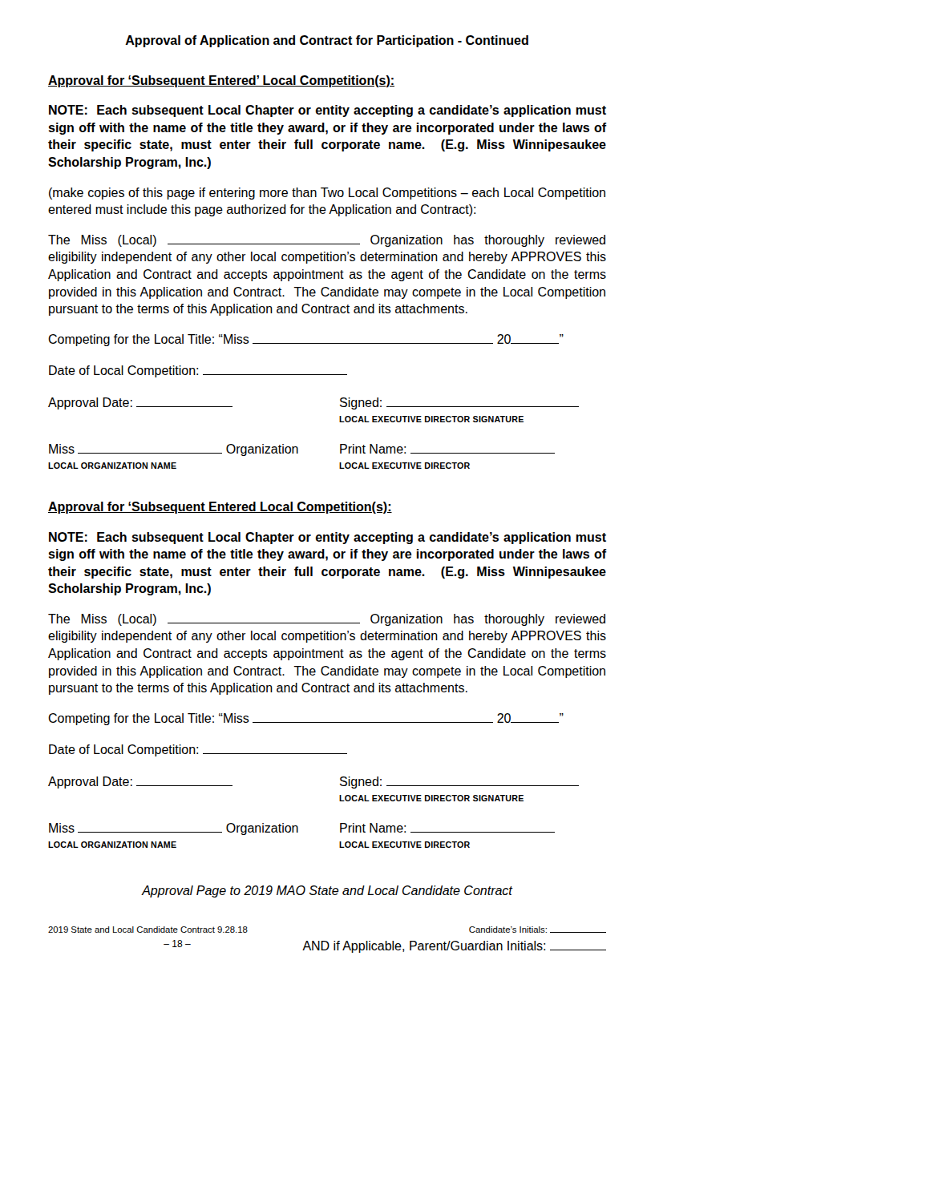Approval of Application and Contract for Participation - Continued
Approval for ‘Subsequent Entered’ Local Competition(s):
NOTE: Each subsequent Local Chapter or entity accepting a candidate’s application must sign off with the name of the title they award, or if they are incorporated under the laws of their specific state, must enter their full corporate name. (E.g. Miss Winnipesaukee Scholarship Program, Inc.)
(make copies of this page if entering more than Two Local Competitions – each Local Competition entered must include this page authorized for the Application and Contract):
The Miss (Local) Organization has thoroughly reviewed eligibility independent of any other local competition’s determination and hereby APPROVES this Application and Contract and accepts appointment as the agent of the Candidate on the terms provided in this Application and Contract. The Candidate may compete in the Local Competition pursuant to the terms of this Application and Contract and its attachments.
Competing for the Local Title: “Miss 20 ”
Date of Local Competition:
Approval Date:
Signed:
LOCAL EXECUTIVE DIRECTOR SIGNATURE
Miss Organization
LOCAL ORGANIZATION NAME
Print Name:
LOCAL EXECUTIVE DIRECTOR
Approval for ‘Subsequent Entered Local Competition(s):
NOTE: Each subsequent Local Chapter or entity accepting a candidate’s application must sign off with the name of the title they award, or if they are incorporated under the laws of their specific state, must enter their full corporate name. (E.g. Miss Winnipesaukee Scholarship Program, Inc.)
The Miss (Local) Organization has thoroughly reviewed eligibility independent of any other local competition’s determination and hereby APPROVES this Application and Contract and accepts appointment as the agent of the Candidate on the terms provided in this Application and Contract. The Candidate may compete in the Local Competition pursuant to the terms of this Application and Contract and its attachments.
Competing for the Local Title: “Miss 20 ”
Date of Local Competition:
Approval Date:
Signed:
LOCAL EXECUTIVE DIRECTOR SIGNATURE
Miss Organization
LOCAL ORGANIZATION NAME
Print Name:
LOCAL EXECUTIVE DIRECTOR
Approval Page to 2019 MAO State and Local Candidate Contract
2019 State and Local Candidate Contract 9.28.18
Candidate’s Initials:
– 18 –
AND if Applicable, Parent/Guardian Initials: